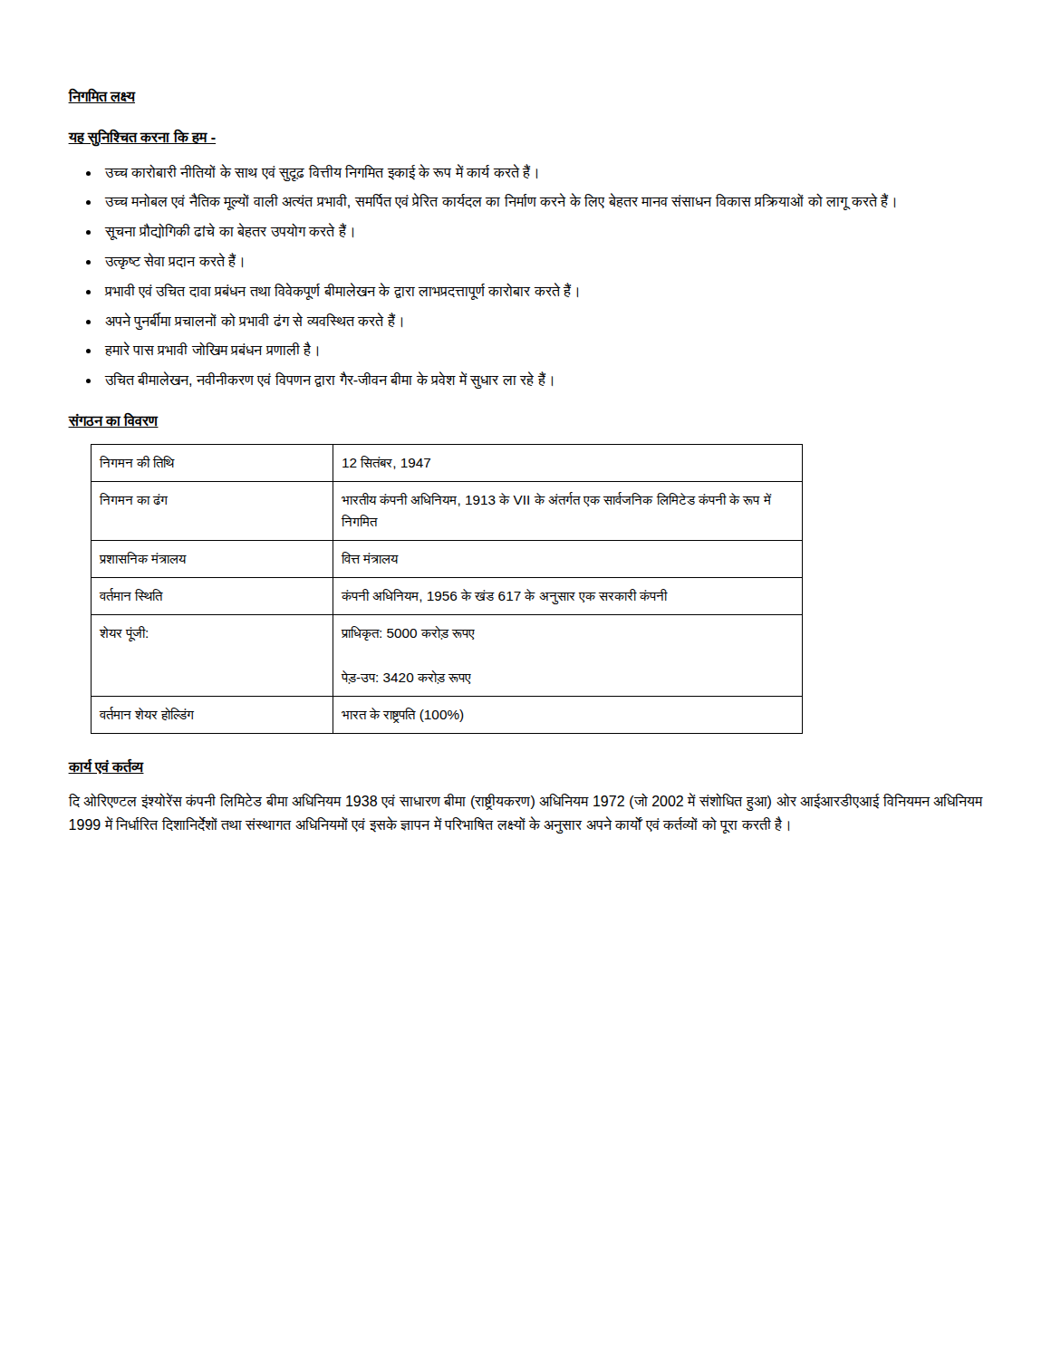निगमित लक्ष्य
यह सुनिश्चित करना कि हम -
उच्च कारोबारी नीतियों के साथ एवं सुदृढ़ वित्तीय निगमित इकाई के रूप में कार्य करते हैं।
उच्च मनोबल एवं नैतिक मूल्यों वाली अत्यंत प्रभावी, समर्पित एवं प्रेरित कार्यदल का निर्माण करने के लिए बेहतर मानव संसाधन विकास प्रक्रियाओं को लागू करते हैं।
सूचना प्रौद्योगिकी ढांचे का बेहतर उपयोग करते हैं।
उत्कृष्ट सेवा प्रदान करते हैं।
प्रभावी एवं उचित दावा प्रबंधन तथा विवेकपूर्ण बीमालेखन के द्वारा लाभप्रदत्तापूर्ण कारोबार करते हैं।
अपने पुनर्बीमा प्रचालनों को प्रभावी ढंग से व्यवस्थित करते हैं।
हमारे पास प्रभावी जोखिम प्रबंधन प्रणाली है।
उचित बीमालेखन, नवीनीकरण एवं विपणन द्वारा गैर-जीवन बीमा के प्रवेश में सुधार ला रहे हैं।
संगठन का विवरण
| निगमन की तिथि | 12 सितंबर, 1947 |
| निगमन का ढंग | भारतीय कंपनी अधिनियम, 1913 के VII के अंतर्गत एक सार्वजनिक लिमिटेड कंपनी के रूप में निगमित |
| प्रशासनिक मंत्रालय | वित्त मंत्रालय |
| वर्तमान स्थिति | कंपनी अधिनियम, 1956 के खंड 617 के अनुसार एक सरकारी कंपनी |
| शेयर पूंजी: | प्राधिकृत: 5000 करोड़ रूपए पेड़-उप: 3420 करोड़ रूपए |
| वर्तमान शेयर होल्डिंग | भारत के राष्ट्रपति (100%) |
कार्य एवं कर्तव्य
दि ओरिएण्टल इंश्योरेंस कंपनी लिमिटेड बीमा अधिनियम 1938 एवं साधारण बीमा (राष्ट्रीयकरण) अधिनियम 1972 (जो 2002 में संशोधित हुआ) ओर आईआरडीएआई विनियमन अधिनियम 1999 में निर्धारित दिशानिर्देशों तथा संस्थागत अधिनियमों एवं इसके ज्ञापन में परिभाषित लक्ष्यों के अनुसार अपने कार्यों एवं कर्तव्यों को पूरा करती है।